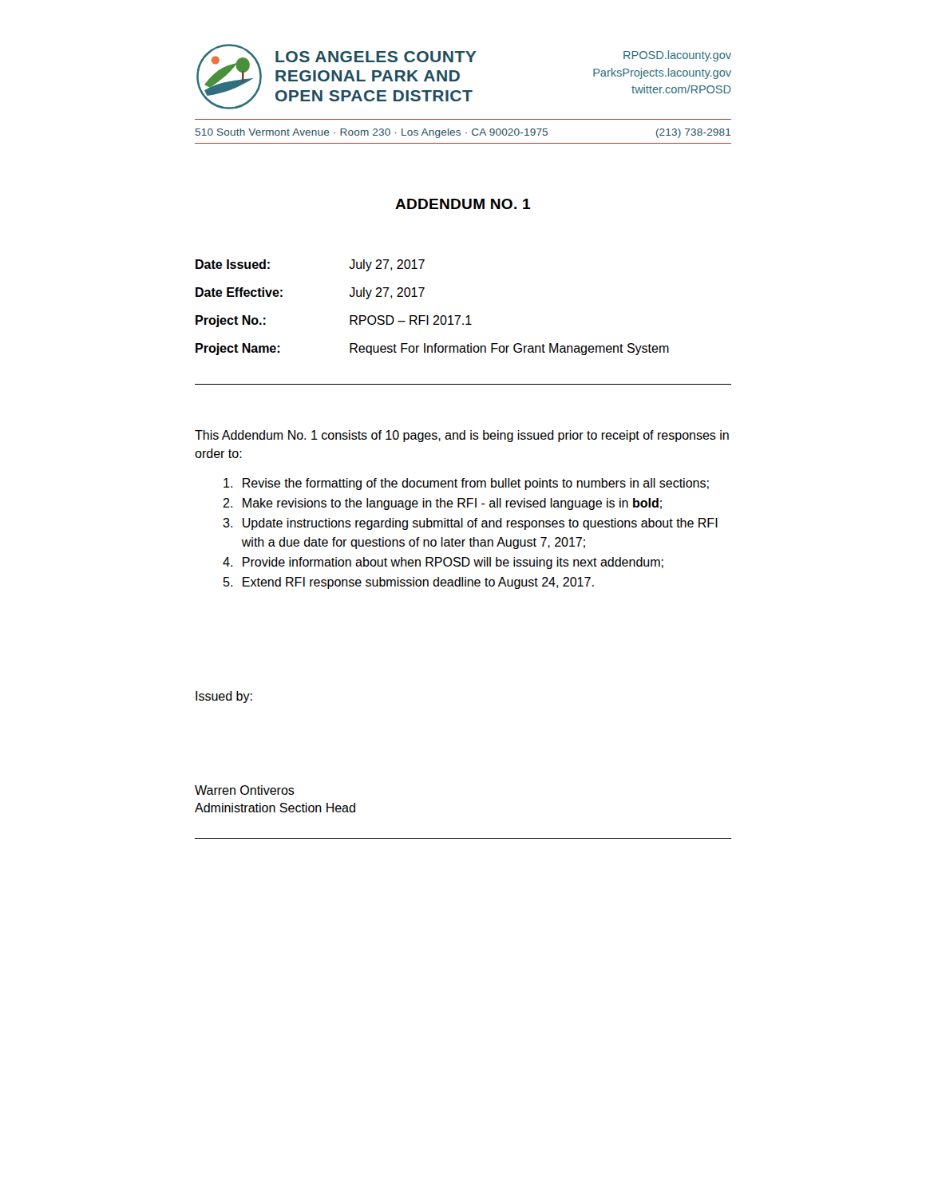Los Angeles County Regional Park and Open Space District
RPOSD.lacounty.gov
ParksProjects.lacounty.gov
twitter.com/RPOSD
510 South Vermont Avenue · Room 230 · Los Angeles · CA 90020-1975 (213) 738-2981
ADDENDUM NO. 1
| Date Issued: | July 27, 2017 |
| Date Effective: | July 27, 2017 |
| Project No.: | RPOSD – RFI 2017.1 |
| Project Name: | Request For Information For Grant Management System |
This Addendum No. 1 consists of 10 pages, and is being issued prior to receipt of responses in order to:
Revise the formatting of the document from bullet points to numbers in all sections;
Make revisions to the language in the RFI - all revised language is in bold;
Update instructions regarding submittal of and responses to questions about the RFI with a due date for questions of no later than August 7, 2017;
Provide information about when RPOSD will be issuing its next addendum;
Extend RFI response submission deadline to August 24, 2017.
Issued by:
Warren Ontiveros
Administration Section Head